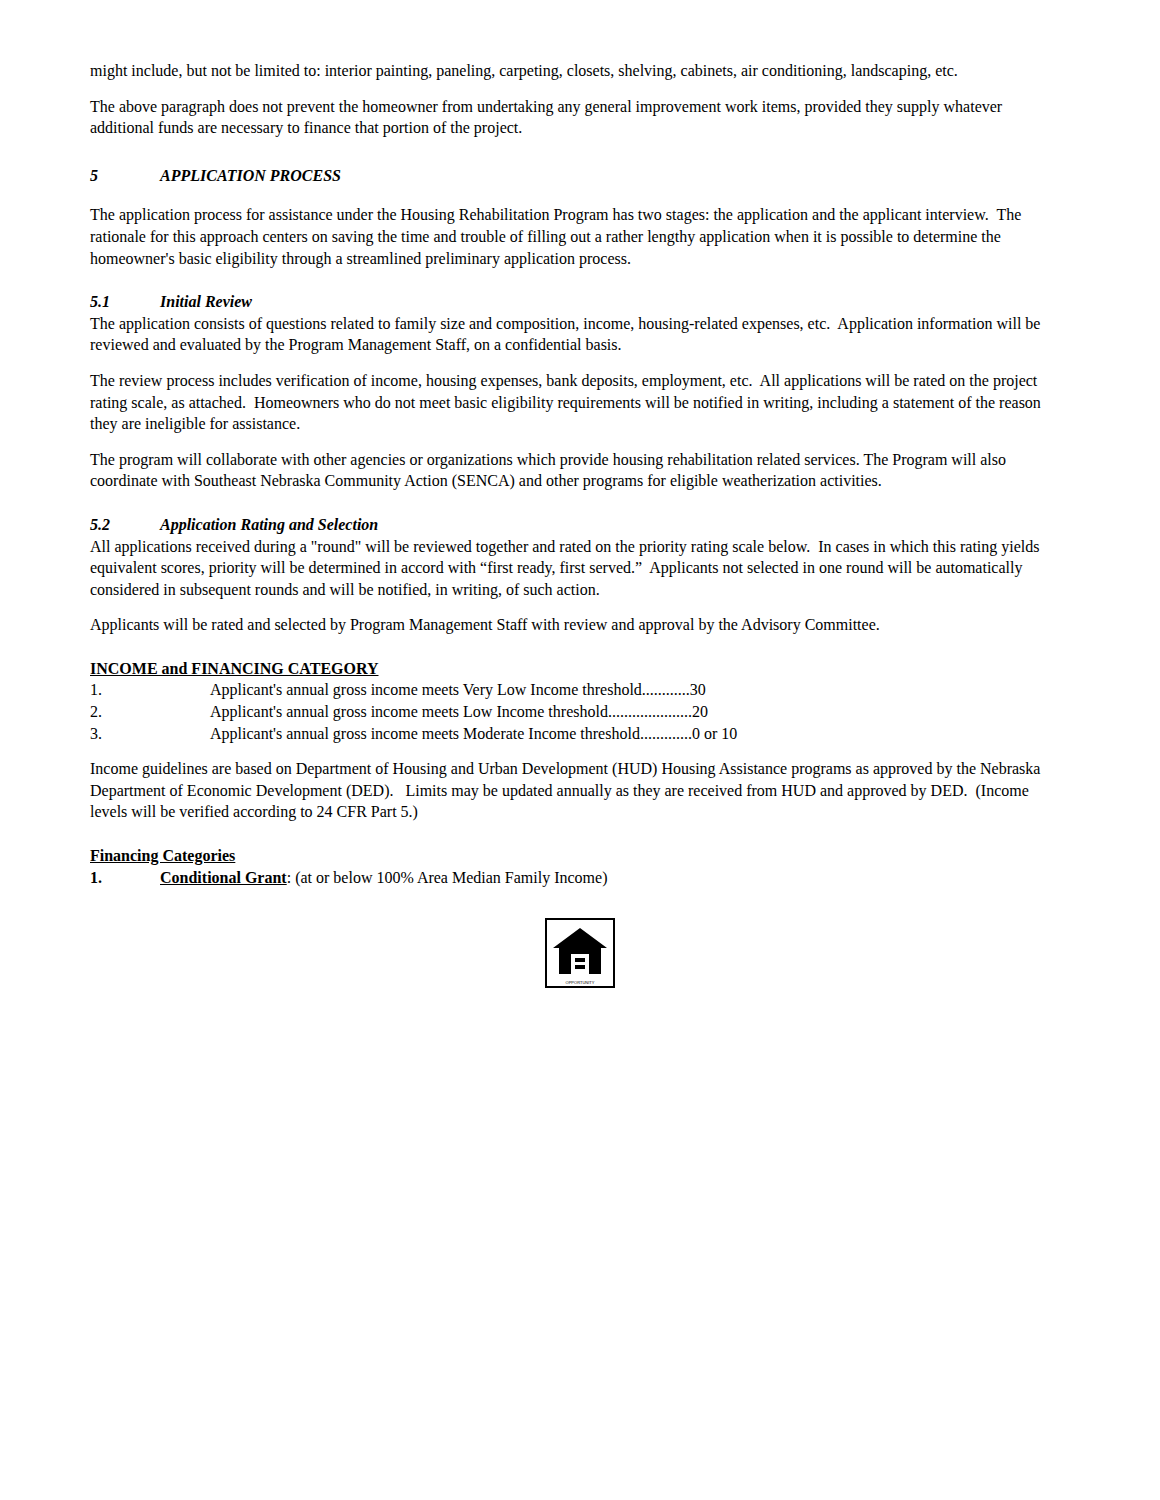might include, but not be limited to: interior painting, paneling, carpeting, closets, shelving, cabinets, air conditioning, landscaping, etc.
The above paragraph does not prevent the homeowner from undertaking any general improvement work items, provided they supply whatever additional funds are necessary to finance that portion of the project.
5 APPLICATION PROCESS
The application process for assistance under the Housing Rehabilitation Program has two stages: the application and the applicant interview. The rationale for this approach centers on saving the time and trouble of filling out a rather lengthy application when it is possible to determine the homeowner's basic eligibility through a streamlined preliminary application process.
5.1 Initial Review
The application consists of questions related to family size and composition, income, housing-related expenses, etc. Application information will be reviewed and evaluated by the Program Management Staff, on a confidential basis.
The review process includes verification of income, housing expenses, bank deposits, employment, etc. All applications will be rated on the project rating scale, as attached. Homeowners who do not meet basic eligibility requirements will be notified in writing, including a statement of the reason they are ineligible for assistance.
The program will collaborate with other agencies or organizations which provide housing rehabilitation related services. The Program will also coordinate with Southeast Nebraska Community Action (SENCA) and other programs for eligible weatherization activities.
5.2 Application Rating and Selection
All applications received during a "round" will be reviewed together and rated on the priority rating scale below. In cases in which this rating yields equivalent scores, priority will be determined in accord with “first ready, first served.” Applicants not selected in one round will be automatically considered in subsequent rounds and will be notified, in writing, of such action.
Applicants will be rated and selected by Program Management Staff with review and approval by the Advisory Committee.
INCOME and FINANCING CATEGORY
1. Applicant's annual gross income meets Very Low Income threshold............30
2. Applicant's annual gross income meets Low Income threshold.....................20
3. Applicant's annual gross income meets Moderate Income threshold.............0 or 10
Income guidelines are based on Department of Housing and Urban Development (HUD) Housing Assistance programs as approved by the Nebraska Department of Economic Development (DED). Limits may be updated annually as they are received from HUD and approved by DED. (Income levels will be verified according to 24 CFR Part 5.)
Financing Categories
1. Conditional Grant: (at or below 100% Area Median Family Income)
OPPORTUNITY